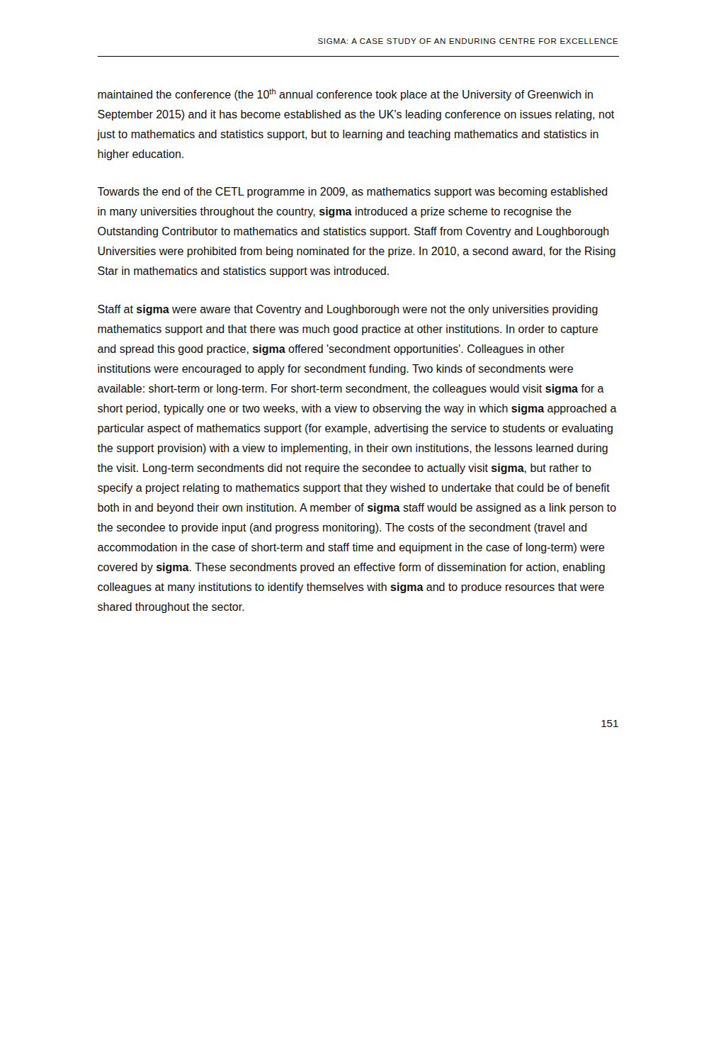sigma: a case study of an enduring centre for excellence
maintained the conference (the 10th annual conference took place at the University of Greenwich in September 2015) and it has become established as the UK's leading conference on issues relating, not just to mathematics and statistics support, but to learning and teaching mathematics and statistics in higher education.
Towards the end of the CETL programme in 2009, as mathematics support was becoming established in many universities throughout the country, sigma introduced a prize scheme to recognise the Outstanding Contributor to mathematics and statistics support. Staff from Coventry and Loughborough Universities were prohibited from being nominated for the prize. In 2010, a second award, for the Rising Star in mathematics and statistics support was introduced.
Staff at sigma were aware that Coventry and Loughborough were not the only universities providing mathematics support and that there was much good practice at other institutions. In order to capture and spread this good practice, sigma offered 'secondment opportunities'. Colleagues in other institutions were encouraged to apply for secondment funding. Two kinds of secondments were available: short-term or long-term. For short-term secondment, the colleagues would visit sigma for a short period, typically one or two weeks, with a view to observing the way in which sigma approached a particular aspect of mathematics support (for example, advertising the service to students or evaluating the support provision) with a view to implementing, in their own institutions, the lessons learned during the visit. Long-term secondments did not require the secondee to actually visit sigma, but rather to specify a project relating to mathematics support that they wished to undertake that could be of benefit both in and beyond their own institution. A member of sigma staff would be assigned as a link person to the secondee to provide input (and progress monitoring). The costs of the secondment (travel and accommodation in the case of short-term and staff time and equipment in the case of long-term) were covered by sigma. These secondments proved an effective form of dissemination for action, enabling colleagues at many institutions to identify themselves with sigma and to produce resources that were shared throughout the sector.
151